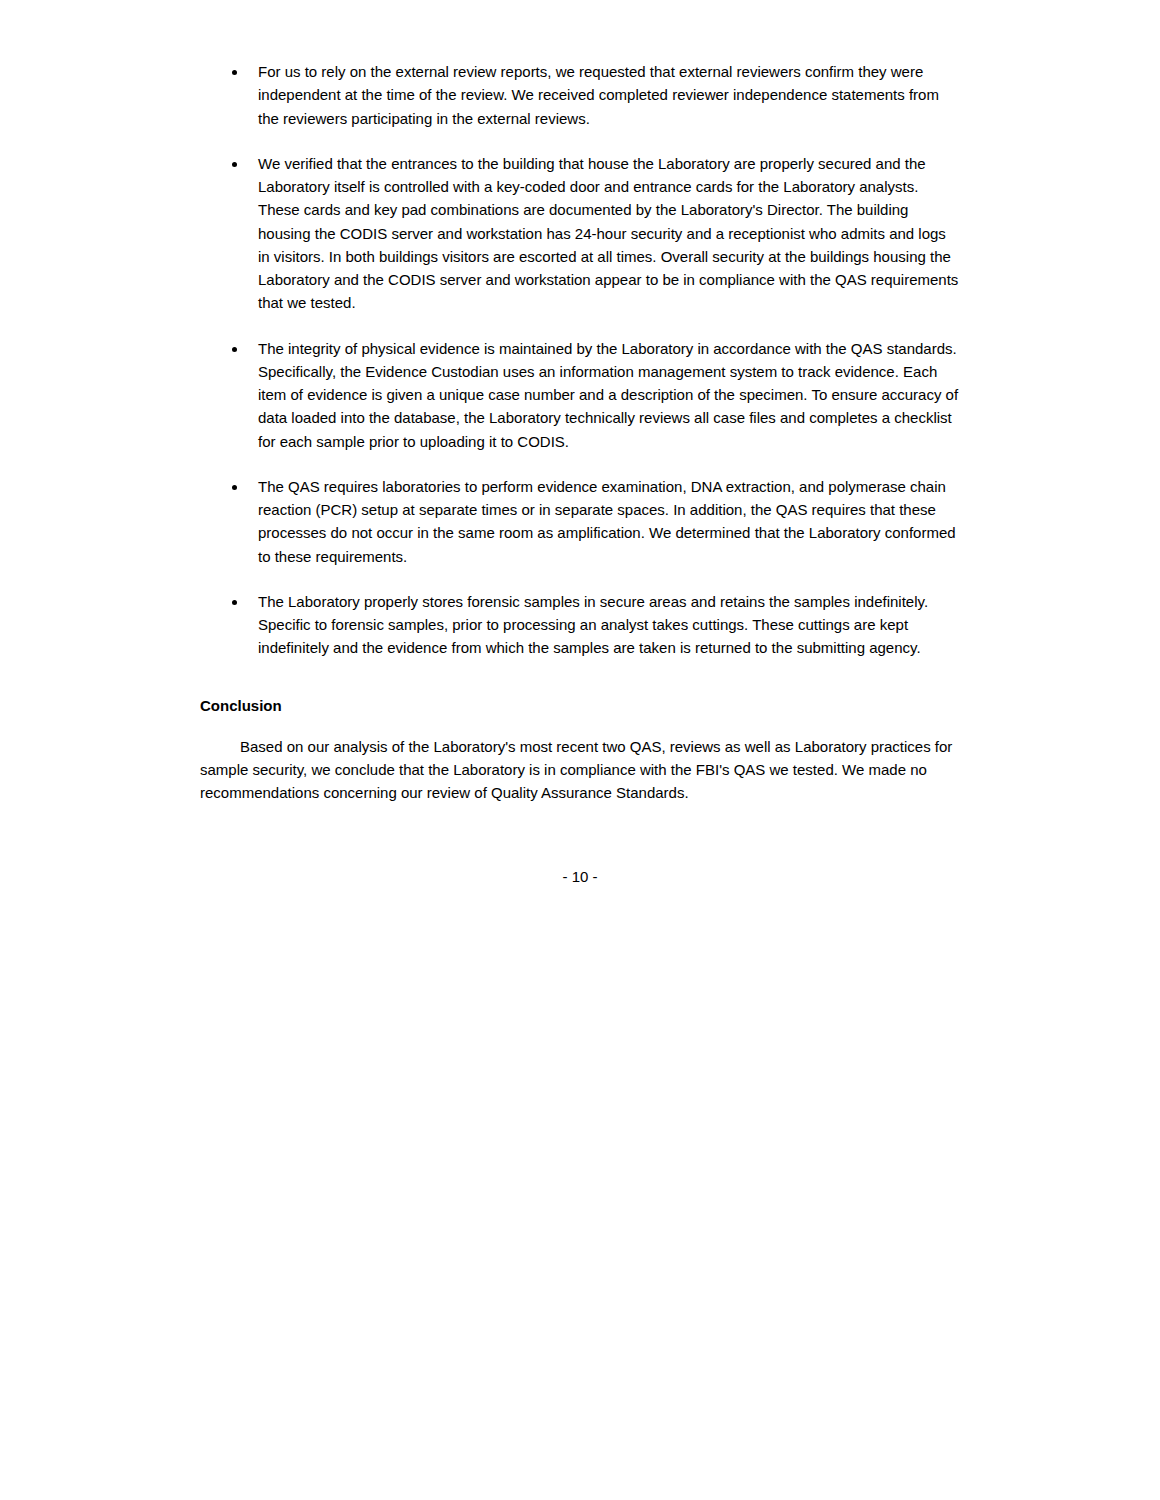For us to rely on the external review reports, we requested that external reviewers confirm they were independent at the time of the review. We received completed reviewer independence statements from the reviewers participating in the external reviews.
We verified that the entrances to the building that house the Laboratory are properly secured and the Laboratory itself is controlled with a key-coded door and entrance cards for the Laboratory analysts. These cards and key pad combinations are documented by the Laboratory's Director. The building housing the CODIS server and workstation has 24-hour security and a receptionist who admits and logs in visitors. In both buildings visitors are escorted at all times. Overall security at the buildings housing the Laboratory and the CODIS server and workstation appear to be in compliance with the QAS requirements that we tested.
The integrity of physical evidence is maintained by the Laboratory in accordance with the QAS standards. Specifically, the Evidence Custodian uses an information management system to track evidence. Each item of evidence is given a unique case number and a description of the specimen. To ensure accuracy of data loaded into the database, the Laboratory technically reviews all case files and completes a checklist for each sample prior to uploading it to CODIS.
The QAS requires laboratories to perform evidence examination, DNA extraction, and polymerase chain reaction (PCR) setup at separate times or in separate spaces. In addition, the QAS requires that these processes do not occur in the same room as amplification. We determined that the Laboratory conformed to these requirements.
The Laboratory properly stores forensic samples in secure areas and retains the samples indefinitely. Specific to forensic samples, prior to processing an analyst takes cuttings. These cuttings are kept indefinitely and the evidence from which the samples are taken is returned to the submitting agency.
Conclusion
Based on our analysis of the Laboratory's most recent two QAS, reviews as well as Laboratory practices for sample security, we conclude that the Laboratory is in compliance with the FBI's QAS we tested. We made no recommendations concerning our review of Quality Assurance Standards.
- 10 -